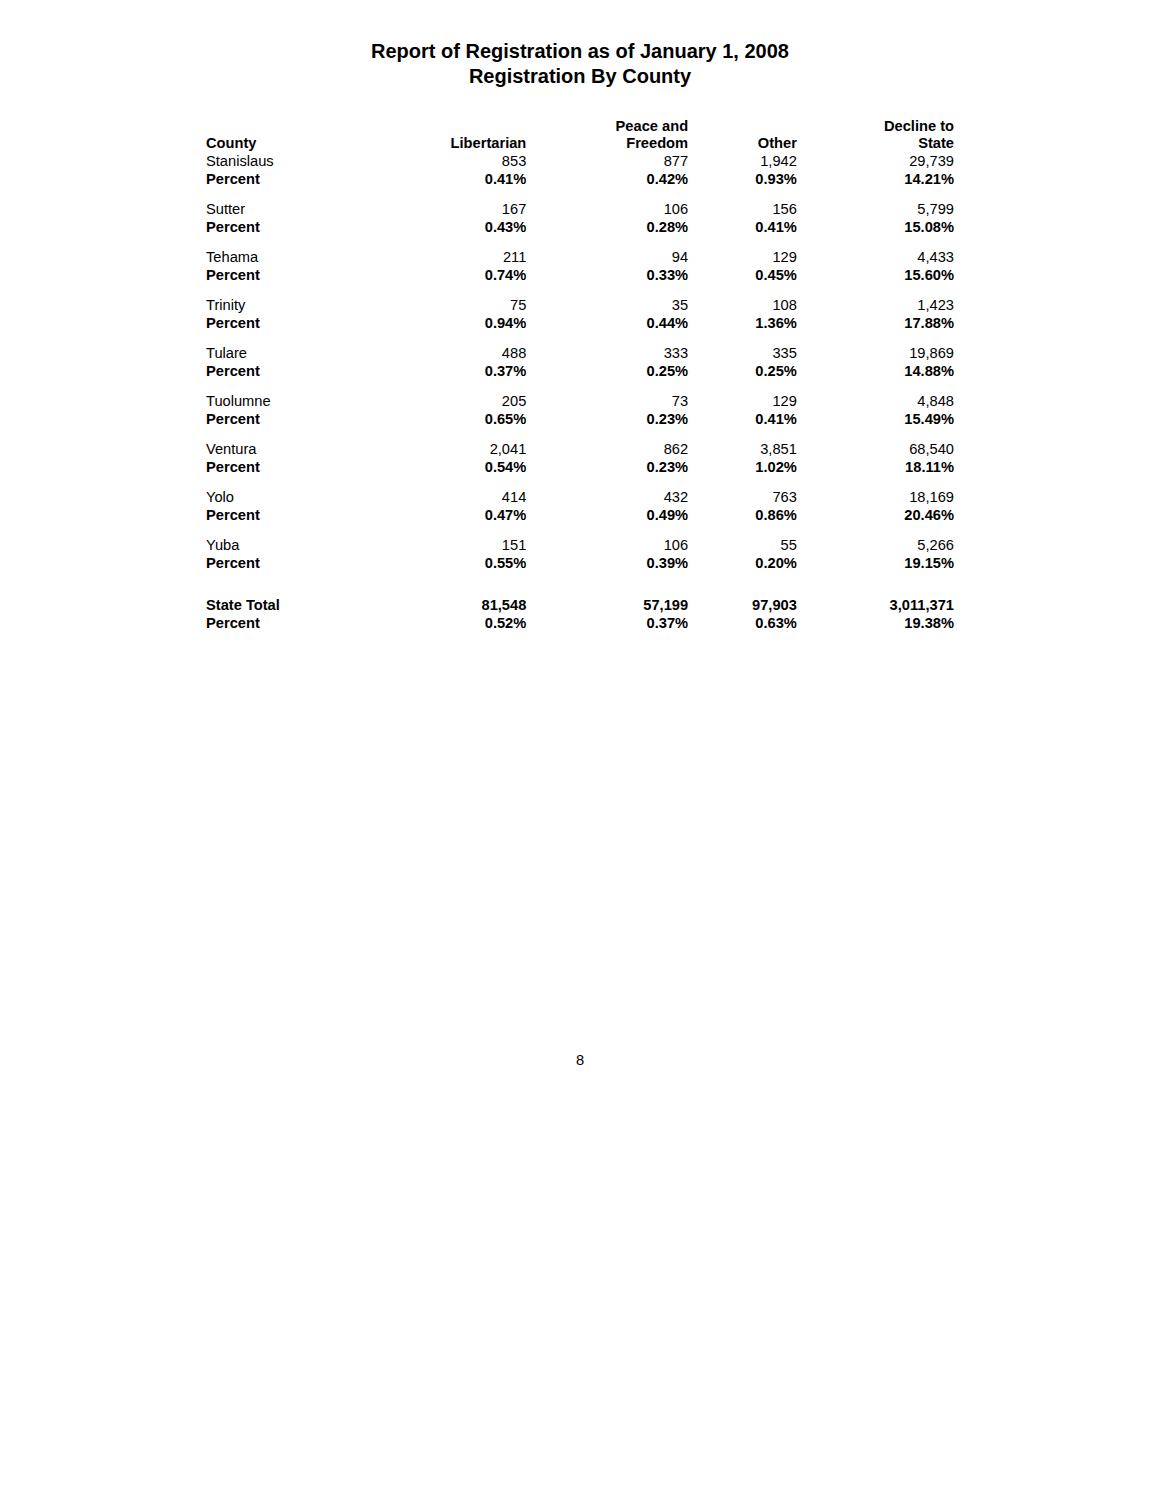Report of Registration as of January 1, 2008
Registration By County
| | | Peace and | | Decline to |
| --- | --- | --- | --- | --- |
| County | Libertarian | Freedom | Other | State |
| Stanislaus | 853 | 877 | 1,942 | 29,739 |
| Percent | 0.41% | 0.42% | 0.93% | 14.21% |
| Sutter | 167 | 106 | 156 | 5,799 |
| Percent | 0.43% | 0.28% | 0.41% | 15.08% |
| Tehama | 211 | 94 | 129 | 4,433 |
| Percent | 0.74% | 0.33% | 0.45% | 15.60% |
| Trinity | 75 | 35 | 108 | 1,423 |
| Percent | 0.94% | 0.44% | 1.36% | 17.88% |
| Tulare | 488 | 333 | 335 | 19,869 |
| Percent | 0.37% | 0.25% | 0.25% | 14.88% |
| Tuolumne | 205 | 73 | 129 | 4,848 |
| Percent | 0.65% | 0.23% | 0.41% | 15.49% |
| Ventura | 2,041 | 862 | 3,851 | 68,540 |
| Percent | 0.54% | 0.23% | 1.02% | 18.11% |
| Yolo | 414 | 432 | 763 | 18,169 |
| Percent | 0.47% | 0.49% | 0.86% | 20.46% |
| Yuba | 151 | 106 | 55 | 5,266 |
| Percent | 0.55% | 0.39% | 0.20% | 19.15% |
| State Total | 81,548 | 57,199 | 97,903 | 3,011,371 |
| Percent | 0.52% | 0.37% | 0.63% | 19.38% |
8